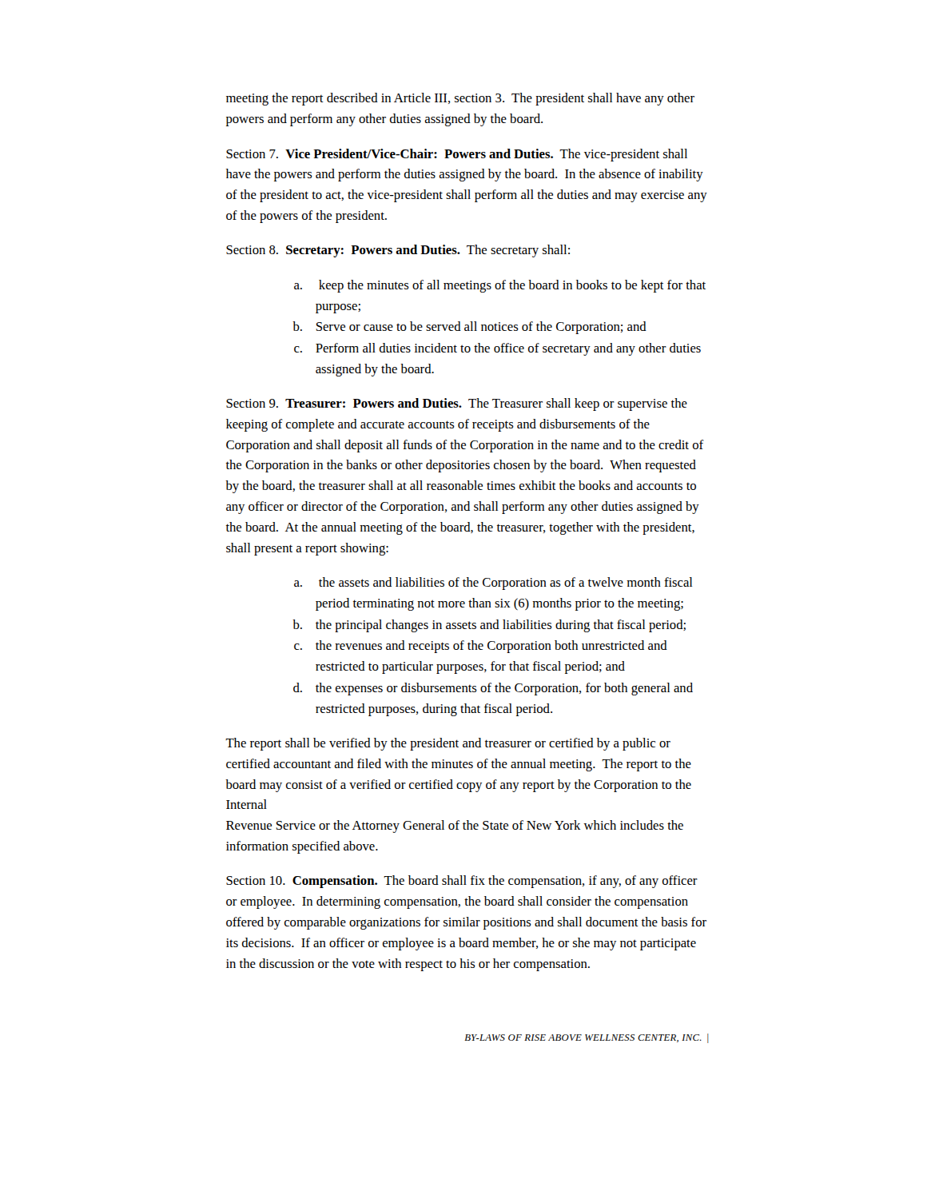meeting the report described in Article III, section 3. The president shall have any other powers and perform any other duties assigned by the board.
Section 7. Vice President/Vice-Chair: Powers and Duties. The vice-president shall have the powers and perform the duties assigned by the board. In the absence of inability of the president to act, the vice-president shall perform all the duties and may exercise any of the powers of the president.
Section 8. Secretary: Powers and Duties. The secretary shall:
keep the minutes of all meetings of the board in books to be kept for that purpose;
Serve or cause to be served all notices of the Corporation; and
Perform all duties incident to the office of secretary and any other duties assigned by the board.
Section 9. Treasurer: Powers and Duties. The Treasurer shall keep or supervise the keeping of complete and accurate accounts of receipts and disbursements of the Corporation and shall deposit all funds of the Corporation in the name and to the credit of the Corporation in the banks or other depositories chosen by the board. When requested by the board, the treasurer shall at all reasonable times exhibit the books and accounts to any officer or director of the Corporation, and shall perform any other duties assigned by the board. At the annual meeting of the board, the treasurer, together with the president, shall present a report showing:
the assets and liabilities of the Corporation as of a twelve month fiscal period terminating not more than six (6) months prior to the meeting;
the principal changes in assets and liabilities during that fiscal period;
the revenues and receipts of the Corporation both unrestricted and restricted to particular purposes, for that fiscal period; and
the expenses or disbursements of the Corporation, for both general and restricted purposes, during that fiscal period.
The report shall be verified by the president and treasurer or certified by a public or certified accountant and filed with the minutes of the annual meeting. The report to the board may consist of a verified or certified copy of any report by the Corporation to the Internal
Revenue Service or the Attorney General of the State of New York which includes the information specified above.
Section 10. Compensation. The board shall fix the compensation, if any, of any officer or employee. In determining compensation, the board shall consider the compensation offered by comparable organizations for similar positions and shall document the basis for its decisions. If an officer or employee is a board member, he or she may not participate in the discussion or the vote with respect to his or her compensation.
BY-LAWS OF RISE ABOVE WELLNESS CENTER, INC.|